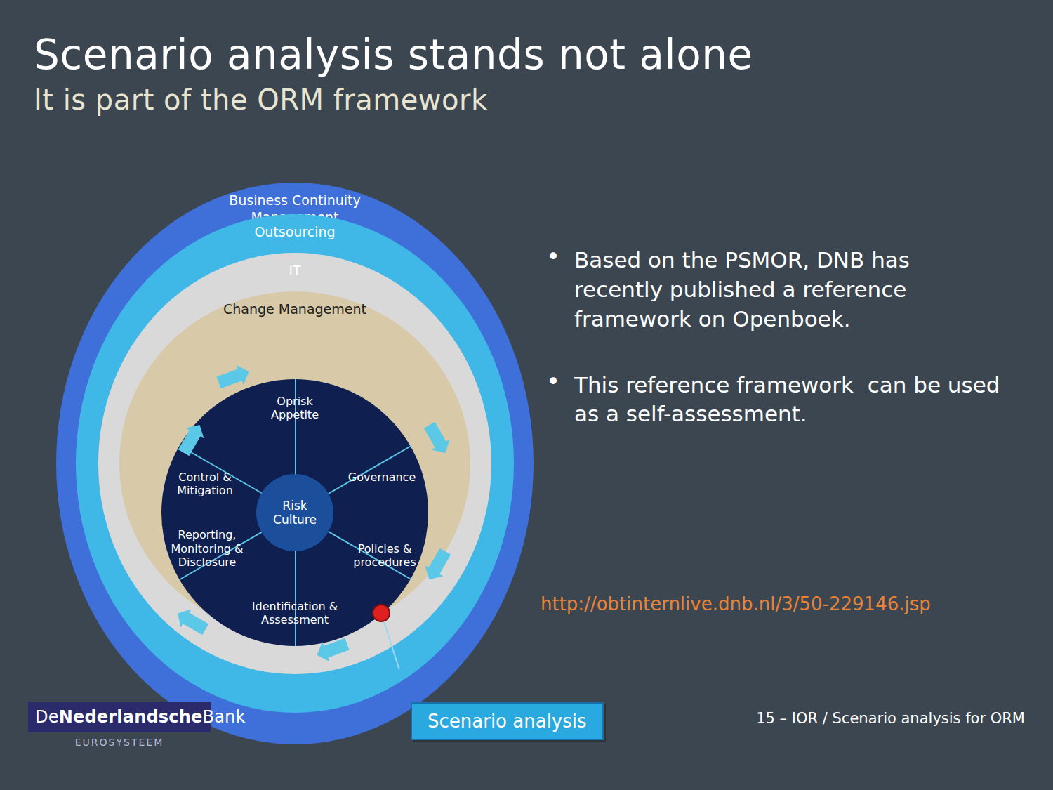Scenario analysis stands not alone
It is part of the ORM framework
Business Continuity
Management
Outsourcing
IT
Change Management
Risk
Culture
Oprisk
Appetite
Governance
Policies &
procedures
Identification &
Assessment
Reporting,
Monitoring &
Disclosure
Control &
Mitigation
Scenario analysis
Based on the PSMOR, DNB has recently published a reference framework on Openboek.
This reference framework can be used as a self-assessment.
http://obtinternlive.dnb.nl/3/50-229146.jsp
15 – IOR / Scenario analysis for ORM
DeNederlandsche Bank
EUROSYSTEEM